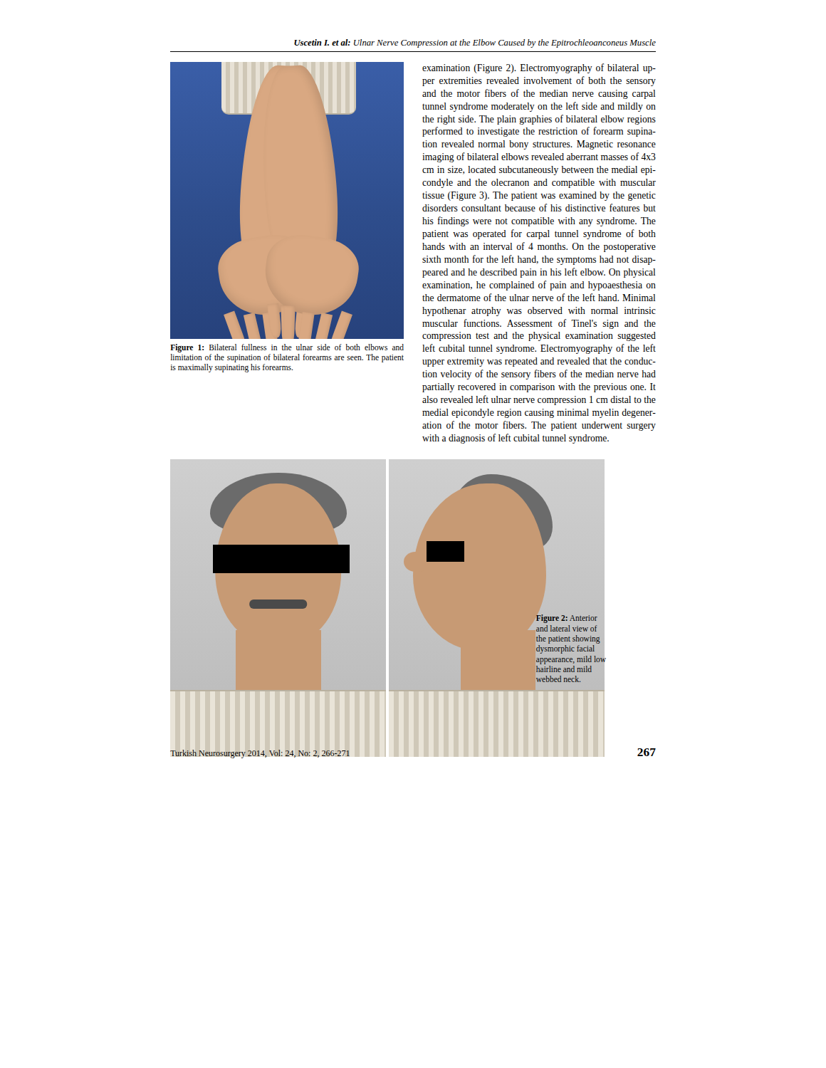Uscetin I. et al: Ulnar Nerve Compression at the Elbow Caused by the Epitrochleoanconeus Muscle
Figure 1: Bilateral fullness in the ulnar side of both elbows and limitation of the supination of bilateral forearms are seen. The patient is maximally supinating his forearms.
examination (Figure 2). Electromyography of bilateral upper extremities revealed involvement of both the sensory and the motor fibers of the median nerve causing carpal tunnel syndrome moderately on the left side and mildly on the right side. The plain graphies of bilateral elbow regions performed to investigate the restriction of forearm supination revealed normal bony structures. Magnetic resonance imaging of bilateral elbows revealed aberrant masses of 4x3 cm in size, located subcutaneously between the medial epicondyle and the olecranon and compatible with muscular tissue (Figure 3). The patient was examined by the genetic disorders consultant because of his distinctive features but his findings were not compatible with any syndrome. The patient was operated for carpal tunnel syndrome of both hands with an interval of 4 months. On the postoperative sixth month for the left hand, the symptoms had not disappeared and he described pain in his left elbow. On physical examination, he complained of pain and hypoaesthesia on the dermatome of the ulnar nerve of the left hand. Minimal hypothenar atrophy was observed with normal intrinsic muscular functions. Assessment of Tinel's sign and the compression test and the physical examination suggested left cubital tunnel syndrome. Electromyography of the left upper extremity was repeated and revealed that the conduction velocity of the sensory fibers of the median nerve had partially recovered in comparison with the previous one. It also revealed left ulnar nerve compression 1 cm distal to the medial epicondyle region causing minimal myelin degeneration of the motor fibers. The patient underwent surgery with a diagnosis of left cubital tunnel syndrome.
Figure 2: Anterior and lateral view of the patient showing dysmorphic facial appearance, mild low hairline and mild webbed neck.
Turkish Neurosurgery 2014, Vol: 24, No: 2, 266-271 267